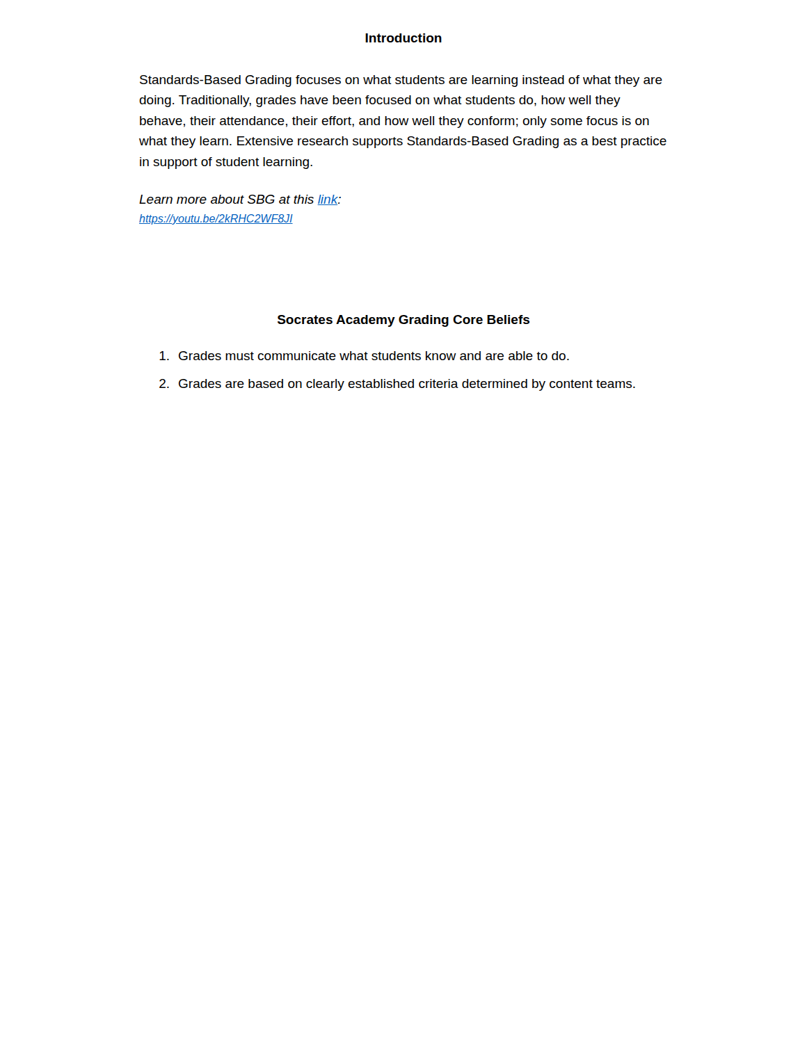Introduction
Standards-Based Grading focuses on what students are learning instead of what they are doing. Traditionally, grades have been focused on what students do, how well they behave, their attendance, their effort, and how well they conform; only some focus is on what they learn. Extensive research supports Standards-Based Grading as a best practice in support of student learning.
Learn more about SBG at this link:
https://youtu.be/2kRHC2WF8JI
Socrates Academy Grading Core Beliefs
Grades must communicate what students know and are able to do.
Grades are based on clearly established criteria determined by content teams.